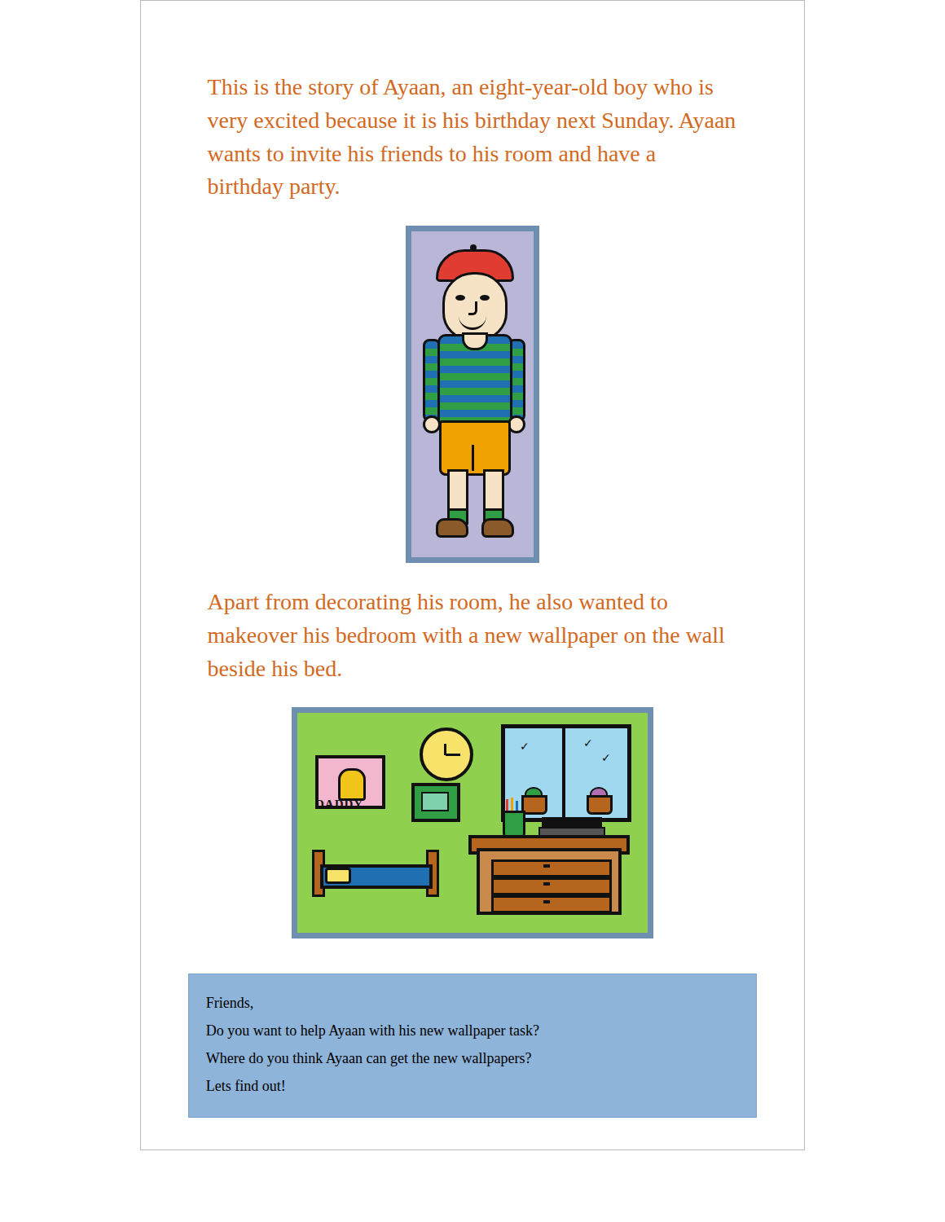This is the story of Ayaan, an eight-year-old boy who is very excited because it is his birthday next Sunday. Ayaan wants to invite his friends to his room and have a birthday party.
Apart from decorating his room, he also wanted to makeover his bedroom with a new wallpaper on the wall beside his bed.
DADDY
✓
✓
✓
Friends,
Do you want to help Ayaan with his new wallpaper task?
Where do you think Ayaan can get the new wallpapers?
Lets find out!